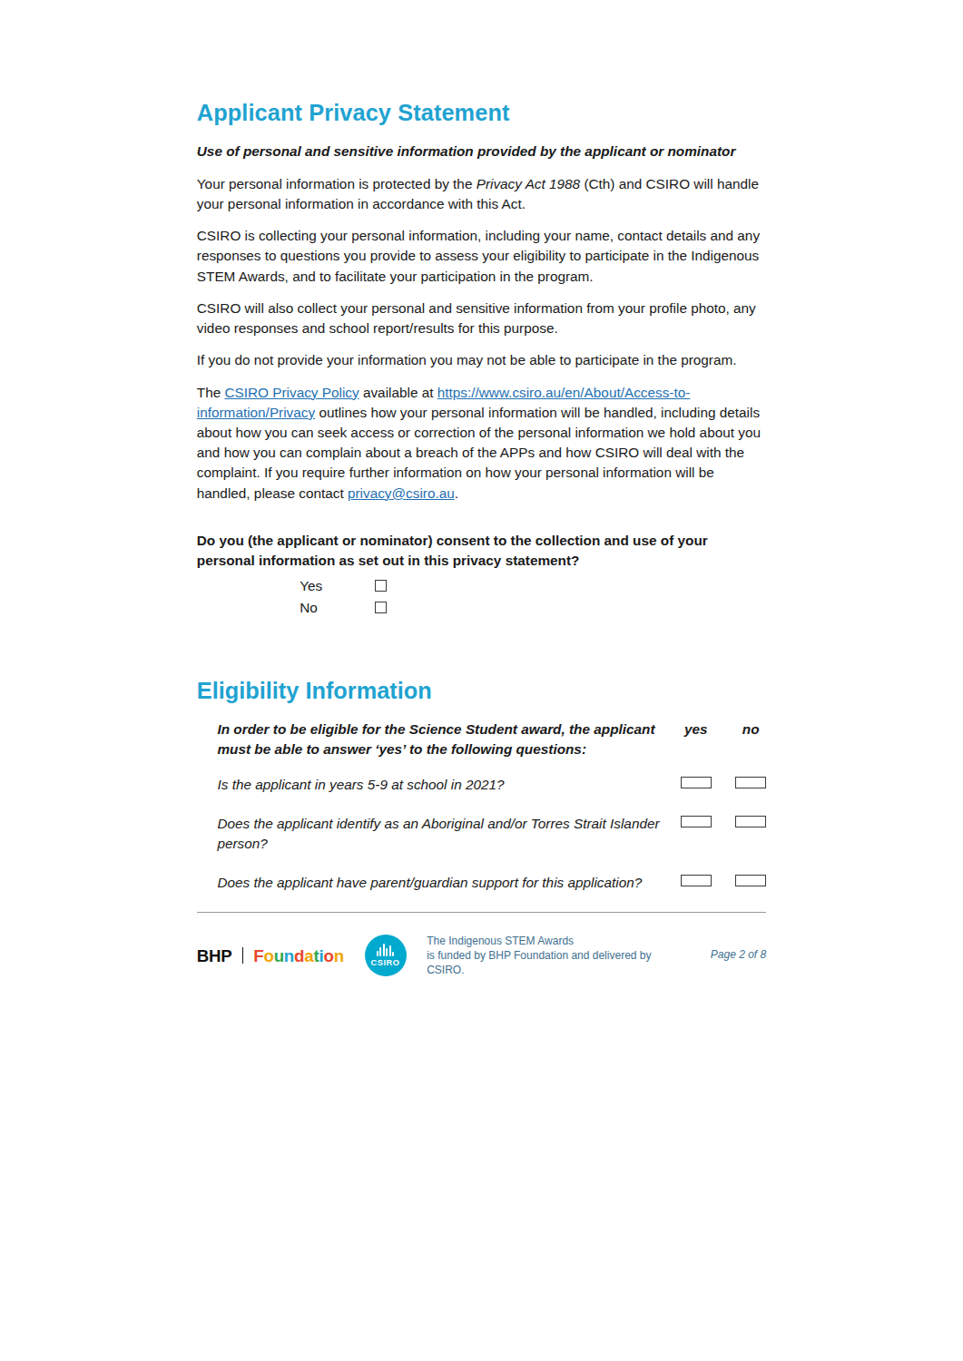Applicant Privacy Statement
Use of personal and sensitive information provided by the applicant or nominator
Your personal information is protected by the Privacy Act 1988 (Cth) and CSIRO will handle your personal information in accordance with this Act.
CSIRO is collecting your personal information, including your name, contact details and any responses to questions you provide to assess your eligibility to participate in the Indigenous STEM Awards, and to facilitate your participation in the program.
CSIRO will also collect your personal and sensitive information from your profile photo, any video responses and school report/results for this purpose.
If you do not provide your information you may not be able to participate in the program.
The CSIRO Privacy Policy available at https://www.csiro.au/en/About/Access-to-information/Privacy outlines how your personal information will be handled, including details about how you can seek access or correction of the personal information we hold about you and how you can complain about a breach of the APPs and how CSIRO will deal with the complaint. If you require further information on how your personal information will be handled, please contact privacy@csiro.au.
Do you (the applicant or nominator) consent to the collection and use of your personal information as set out in this privacy statement?
Yes
No
Eligibility Information
In order to be eligible for the Science Student award, the applicant must be able to answer ‘yes’ to the following questions:
yes no
Is the applicant in years 5-9 at school in 2021?
Does the applicant identify as an Aboriginal and/or Torres Strait Islander person?
Does the applicant have parent/guardian support for this application?
BHP Foundation
CSIRO
The Indigenous STEM Awards
is funded by BHP Foundation and delivered by CSIRO.
Page 2 of 8